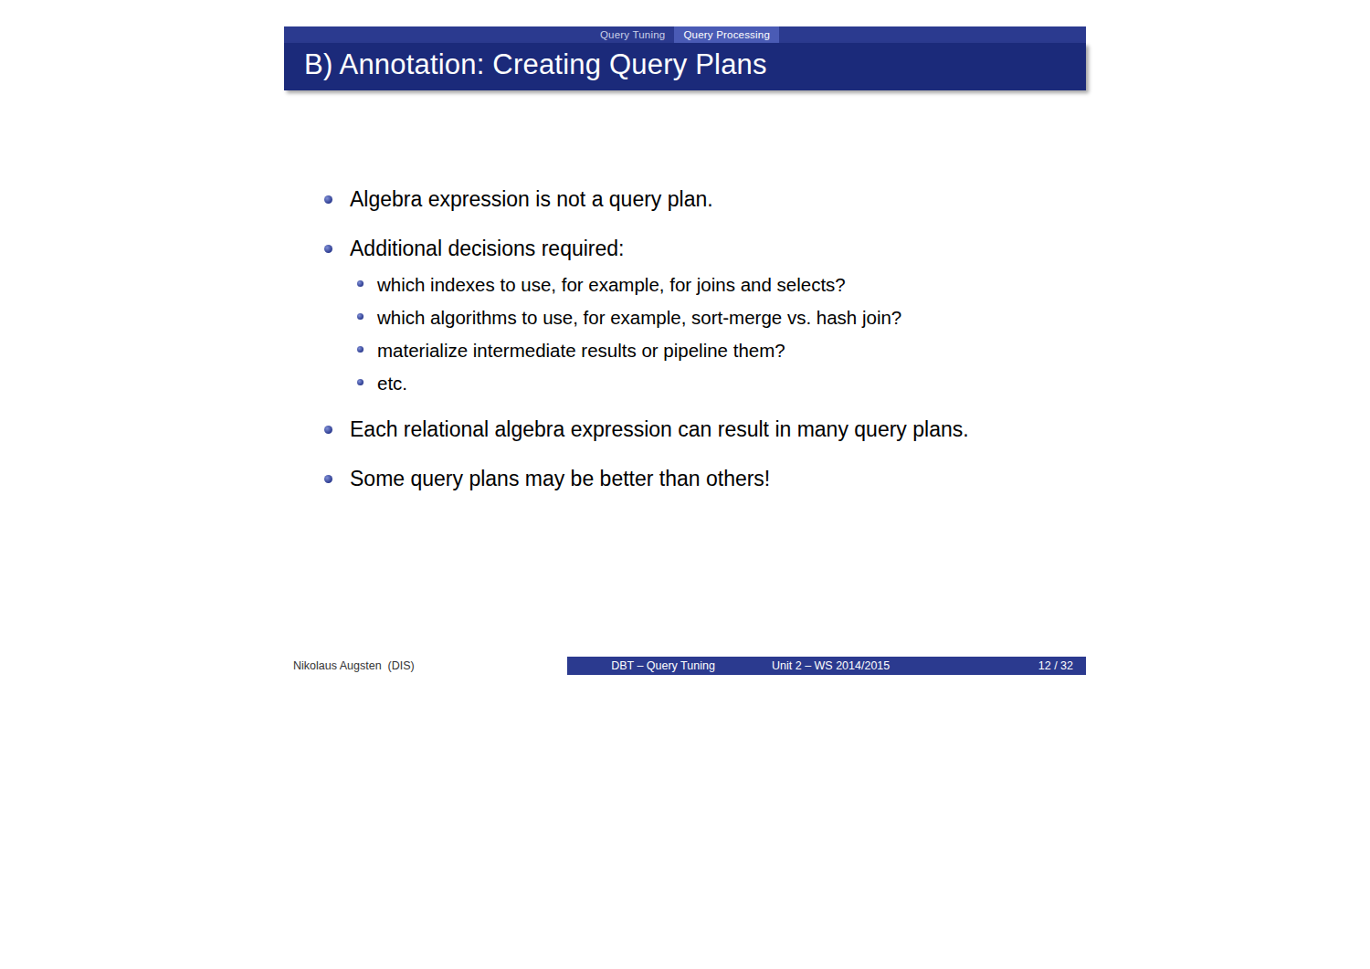Query Tuning Query Processing
B) Annotation: Creating Query Plans
Algebra expression is not a query plan.
Additional decisions required:
which indexes to use, for example, for joins and selects?
which algorithms to use, for example, sort-merge vs. hash join?
materialize intermediate results or pipeline them?
etc.
Each relational algebra expression can result in many query plans.
Some query plans may be better than others!
Nikolaus Augsten (DIS)
DBT – Query Tuning
Unit 2 – WS 2014/2015 12 / 32